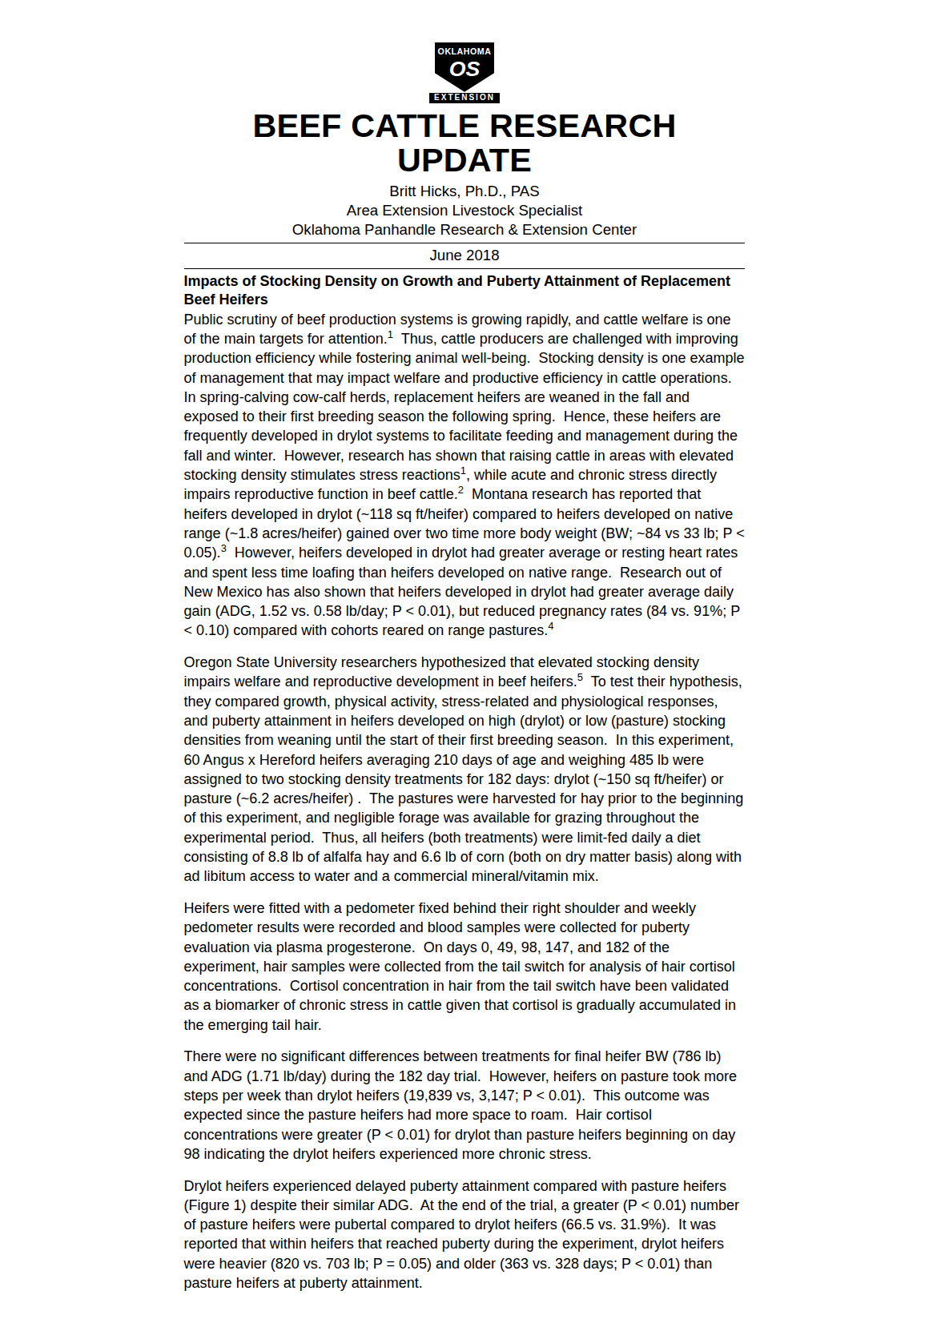OKLAHOMA
OS
EXTENSION
BEEF CATTLE RESEARCH UPDATE
Britt Hicks, Ph.D., PAS
Area Extension Livestock Specialist
Oklahoma Panhandle Research & Extension Center
June 2018
Impacts of Stocking Density on Growth and Puberty Attainment of Replacement Beef Heifers
Public scrutiny of beef production systems is growing rapidly, and cattle welfare is one of the main targets for attention.1 Thus, cattle producers are challenged with improving production efficiency while fostering animal well-being. Stocking density is one example of management that may impact welfare and productive efficiency in cattle operations. In spring-calving cow-calf herds, replacement heifers are weaned in the fall and exposed to their first breeding season the following spring. Hence, these heifers are frequently developed in drylot systems to facilitate feeding and management during the fall and winter. However, research has shown that raising cattle in areas with elevated stocking density stimulates stress reactions1, while acute and chronic stress directly impairs reproductive function in beef cattle.2 Montana research has reported that heifers developed in drylot (~118 sq ft/heifer) compared to heifers developed on native range (~1.8 acres/heifer) gained over two time more body weight (BW; ~84 vs 33 lb; P < 0.05).3 However, heifers developed in drylot had greater average or resting heart rates and spent less time loafing than heifers developed on native range. Research out of New Mexico has also shown that heifers developed in drylot had greater average daily gain (ADG, 1.52 vs. 0.58 lb/day; P < 0.01), but reduced pregnancy rates (84 vs. 91%; P < 0.10) compared with cohorts reared on range pastures.4
Oregon State University researchers hypothesized that elevated stocking density impairs welfare and reproductive development in beef heifers.5 To test their hypothesis, they compared growth, physical activity, stress-related and physiological responses, and puberty attainment in heifers developed on high (drylot) or low (pasture) stocking densities from weaning until the start of their first breeding season. In this experiment, 60 Angus x Hereford heifers averaging 210 days of age and weighing 485 lb were assigned to two stocking density treatments for 182 days: drylot (~150 sq ft/heifer) or pasture (~6.2 acres/heifer) . The pastures were harvested for hay prior to the beginning of this experiment, and negligible forage was available for grazing throughout the experimental period. Thus, all heifers (both treatments) were limit-fed daily a diet consisting of 8.8 lb of alfalfa hay and 6.6 lb of corn (both on dry matter basis) along with ad libitum access to water and a commercial mineral/vitamin mix.
Heifers were fitted with a pedometer fixed behind their right shoulder and weekly pedometer results were recorded and blood samples were collected for puberty evaluation via plasma progesterone. On days 0, 49, 98, 147, and 182 of the experiment, hair samples were collected from the tail switch for analysis of hair cortisol concentrations. Cortisol concentration in hair from the tail switch have been validated as a biomarker of chronic stress in cattle given that cortisol is gradually accumulated in the emerging tail hair.
There were no significant differences between treatments for final heifer BW (786 lb) and ADG (1.71 lb/day) during the 182 day trial. However, heifers on pasture took more steps per week than drylot heifers (19,839 vs, 3,147; P < 0.01). This outcome was expected since the pasture heifers had more space to roam. Hair cortisol concentrations were greater (P < 0.01) for drylot than pasture heifers beginning on day 98 indicating the drylot heifers experienced more chronic stress.
Drylot heifers experienced delayed puberty attainment compared with pasture heifers (Figure 1) despite their similar ADG. At the end of the trial, a greater (P < 0.01) number of pasture heifers were pubertal compared to drylot heifers (66.5 vs. 31.9%). It was reported that within heifers that reached puberty during the experiment, drylot heifers were heavier (820 vs. 703 lb; P = 0.05) and older (363 vs. 328 days; P < 0.01) than pasture heifers at puberty attainment.